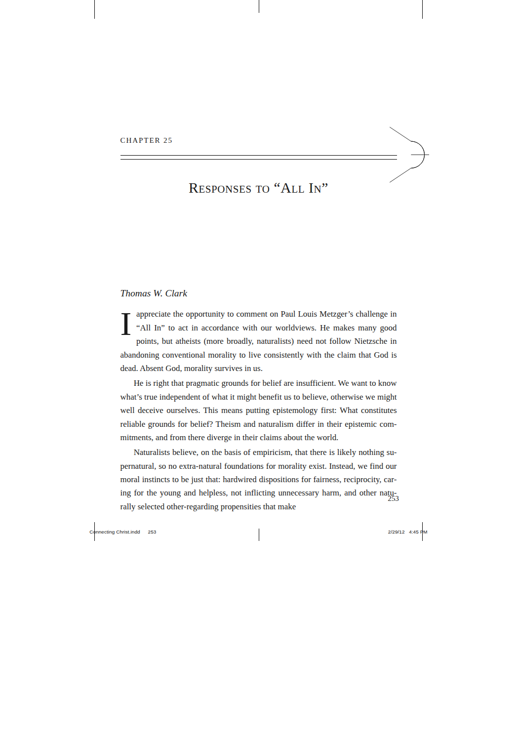Chapter 25
Responses to “All In”
Thomas W. Clark
I appreciate the opportunity to comment on Paul Louis Metzger’s challenge in “All In” to act in accordance with our worldviews. He makes many good points, but atheists (more broadly, naturalists) need not follow Nietzsche in abandoning conventional morality to live consistently with the claim that God is dead. Absent God, morality survives in us.
He is right that pragmatic grounds for belief are insufficient. We want to know what’s true independent of what it might benefit us to believe, otherwise we might well deceive ourselves. This means putting epistemology first: What constitutes reliable grounds for belief? Theism and naturalism differ in their epistemic commitments, and from there diverge in their claims about the world.
Naturalists believe, on the basis of empiricism, that there is likely nothing supernatural, so no extra-natural foundations for morality exist. Instead, we find our moral instincts to be just that: hardwired dispositions for fairness, reciprocity, caring for the young and helpless, not inflicting unnecessary harm, and other naturally selected other-regarding propensities that make
253
Connecting Christ.indd 253
2/29/12 4:45 PM